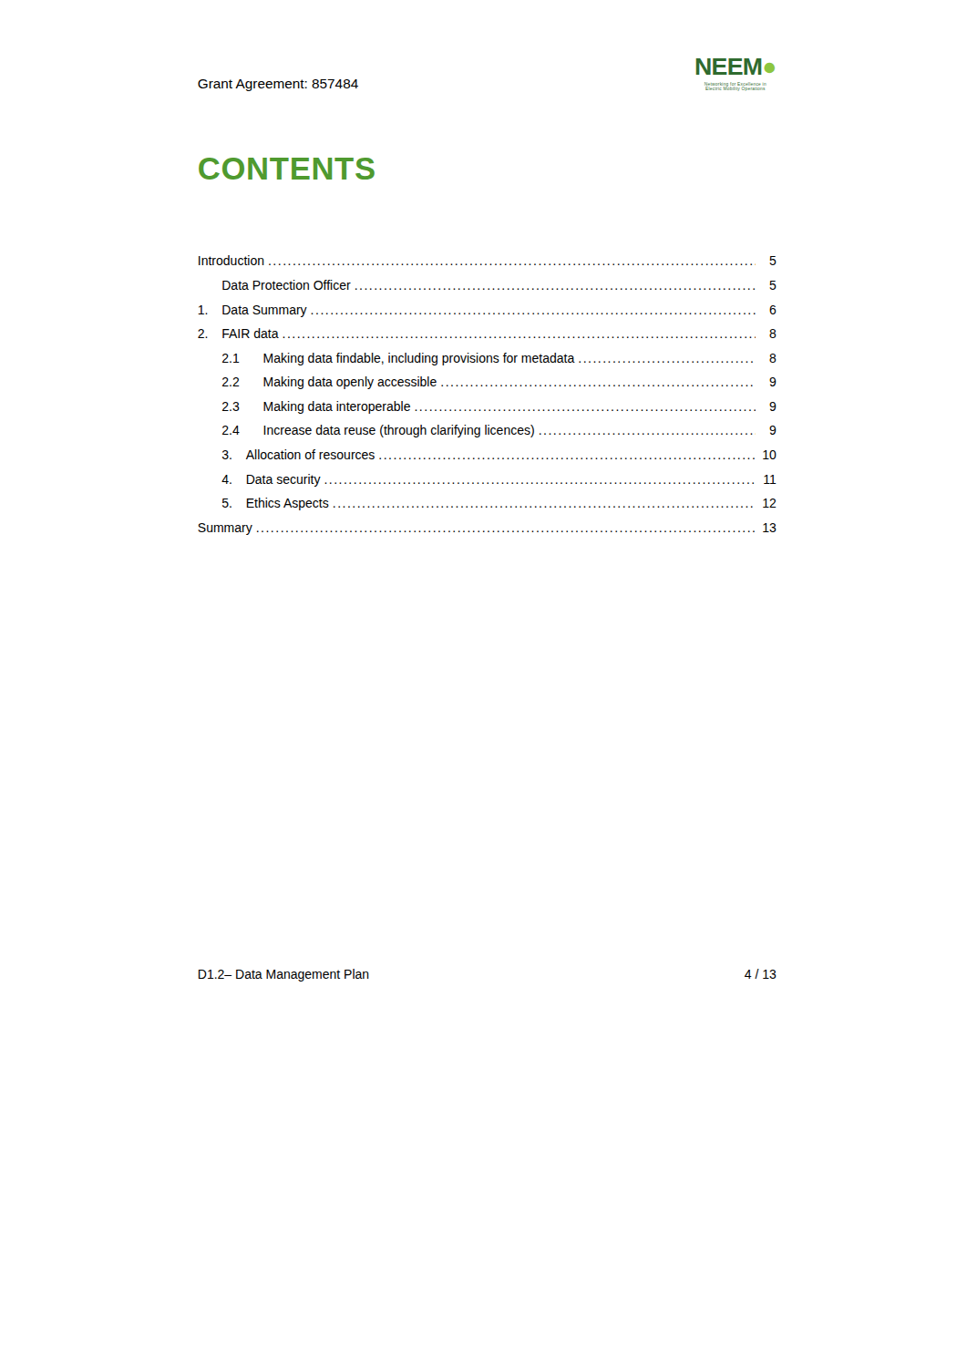Grant Agreement: 857484
NEEM●
Networking for Excellence in
Electric Mobility Operations
CONTENTS
Introduction .................................................................................................................................. 5
Data Protection Officer ....................................................................................................................... 5
1. Data Summary ......................................................................................................................... 6
2. FAIR data .............................................................................................................................. 8
2.1 Making data findable, including provisions for metadata ....................................................... 8
2.2 Making data openly accessible ............................................................................................... 9
2.3 Making data interoperable ....................................................................................................... 9
2.4 Increase data reuse (through clarifying licences) .................................................................. 9
3. Allocation of resources .......................................................................................................... 10
4. Data security ......................................................................................................................... 11
5. Ethics Aspects ....................................................................................................................... 12
Summary ................................................................................................................................. 13
D1.2– Data Management Plan 4 / 13